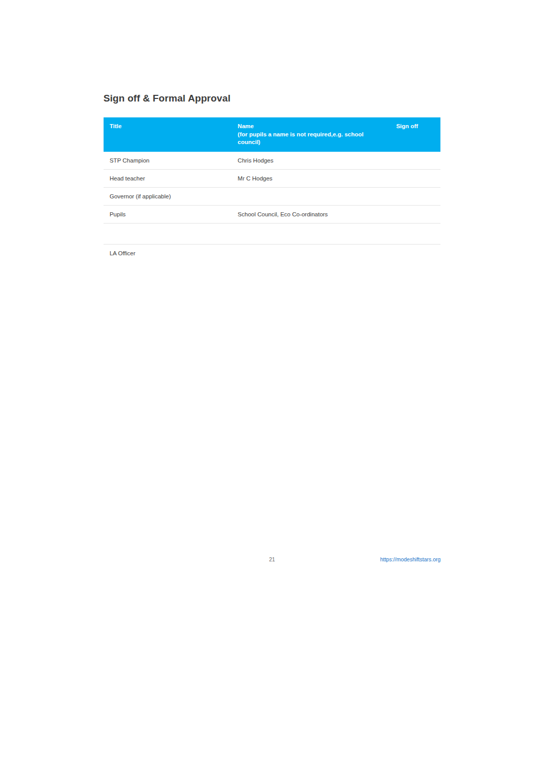Sign off & Formal Approval
| Title | Name (for pupils a name is not required,e.g. school council) | Sign off |
| --- | --- | --- |
| STP Champion | Chris Hodges | |
| Head teacher | Mr C Hodges | |
| Governor (if applicable) | | |
| Pupils | School Council, Eco Co-ordinators | |
| LA Officer | | |
21 https://modeshiftstars.org